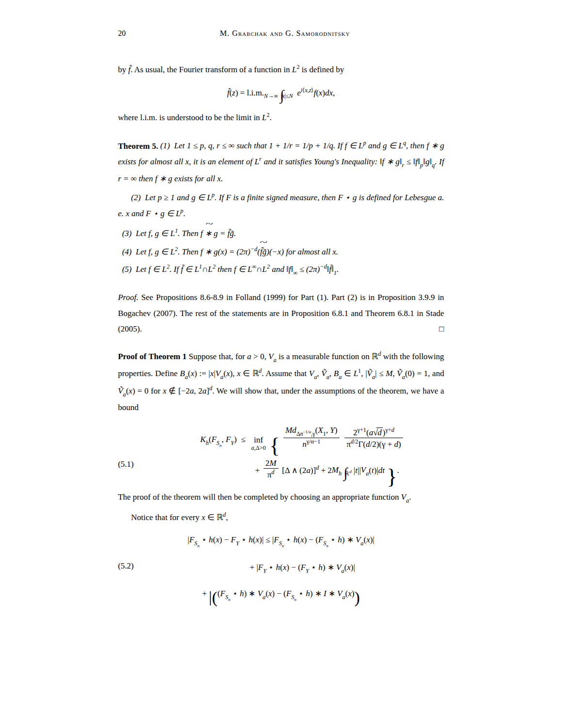20 M. Grabchak and G. Samorodnitsky
by f̃. As usual, the Fourier transform of a function in L 2 is defined by
f̃(z) = l.i.m.N→∞ ∫|x|≤N ei⟨x,z⟩f(x)dx,
where l.i.m. is understood to be the limit in L 2.
Theorem 5. (1) Let 1 ≤ p, q, r ≤ ∞ such that 1 + 1/r = 1/p + 1/q. If f ∈ Lp and g ∈ Lq, then f ∗ g exists for almost all x, it is an element of Lr and it satisfies Young's Inequality: ‖f ∗ g‖r ≤ ‖f‖p‖g‖q. If r = ∞ then f ∗ g exists for all x.
(2) Let p ≥ 1 and g ∈ Lp. If F is a finite signed measure, then F ⋆ g is defined for Lebesgue a. e. x and F ⋆ g ∈ Lp.
(3) Let f, g ∈ L 1. Then ~f ∗ g = f̃g̃.
(4) Let f, g ∈ L 2. Then f ∗ g(x) = (2π)−d(~f̃g̃)(−x) for almost all x.
(5) Let f ∈ L 2. If f̃ ∈ L 1∩L 2 then f ∈ L∞∩L 2 and ‖f‖∞ ≤ (2π)−d‖f̃‖1.
Proof. See Propositions 8.6-8.9 in Folland (1999) for Part (1). Part (2) is in Proposition 3.9.9 in Bogachev (2007). The rest of the statements are in Proposition 6.8.1 and Theorem 6.8.1 in Stade (2005).□
Proof of Theorem 1 Suppose that, for a > 0, Va is a measurable function on ℝd with the following properties. Define Ba(x) := |x|Va(x), x ∈ ℝd. Assume that Va, Ṽa, Ba ∈ L 1, |Ṽa| ≤ M, Ṽa(0) = 1, and Ṽa(x) = 0 for x ∉ [−2a, 2a]d. We will show that, under the assumptions of the theorem, we have a bound
Kh(FSn, FY) ≤ inf a,Δ>0 { Md Δn−1/α,γ(X 1, Y) nγ/α−1 2γ+1(ad)γ+d πd/2 Γ(d/2)(γ + d)
(5.1)
+ 2M πd [Δ ∧ (2a)]d + 2Mh ∫ℝd |t||Va(t)|dt }.
The proof of the theorem will then be completed by choosing an appropriate function Va.
Notice that for every x ∈ ℝd,
|FSn ⋆ h(x) − FY ⋆ h(x)| ≤ |FSn ⋆ h(x) − (FSn ⋆ h) ∗ Va(x)|
(5.2)
+ |FY ⋆ h(x) − (FY ⋆ h) ∗ Va(x)|
+ |((FSn ⋆ h) ∗ Va(x) − (FSn ⋆ h) ∗ I ∗ Va(x))